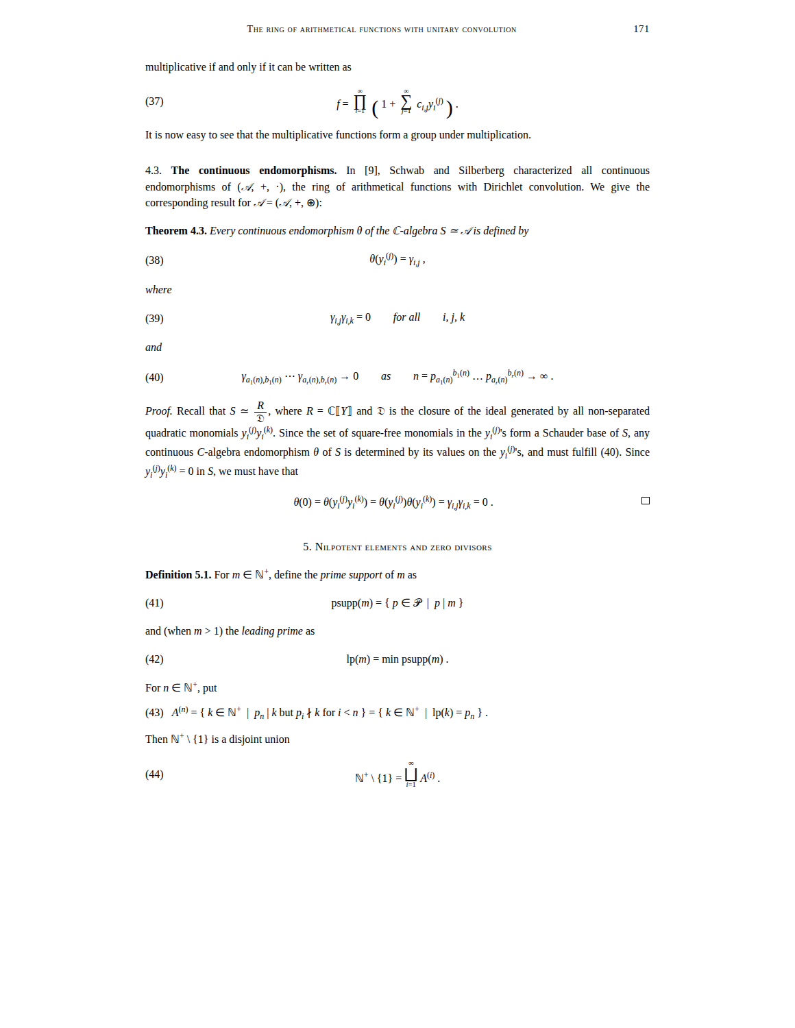The ring of arithmetical functions with unitary convolution 171
multiplicative if and only if it can be written as
(37) f = ∞ ∏ i=1 ( 1 + ∞ ∑ j=1 ci,j yi(j) ) .
It is now easy to see that the multiplicative functions form a group under multiplication.
4.3. The continuous endomorphisms. In [9], Schwab and Silberberg characterized all continuous endomorphisms of (𝒜, +, ·), the ring of arithmetical functions with Dirichlet convolution. We give the corresponding result for 𝒜 = (𝒜, +, ⊕):
Theorem 4.3. Every continuous endomorphism θ of the ℂ-algebra S ≃ 𝒜 is defined by
(38) θ(yi(j)) = γi,j ,
where
(39) γi,j γi,k = 0 for all i, j, k
and
(40) γa 1(n),b 1(n) ⋯ γar(n),br(n) → 0 as n = pa 1(n) b 1(n) … par(n) br(n) → ∞ .
Proof. Recall that S ≃ R𝔇, where R = ℂ⟦Y⟧ and 𝔇 is the closure of the ideal generated by all non-separated quadratic monomials yi(j) yi(k). Since the set of square-free monomials in the yi(j)'s form a Schauder base of S, any continuous C-algebra endomorphism θ of S is determined by its values on the yi(j)'s, and must fulfill (40). Since yi(j) yi(k) = 0 in S, we must have that
θ(0) = θ(yi(j) yi(k)) = θ(yi(j))θ(yi(k)) = γi,j γi,k = 0 .
5. Nilpotent elements and zero divisors
Definition 5.1. For m ∈ ℕ+, define the prime support of m as
(41) psupp(m) = { p ∈ 𝒫 | p | m }
and (when m > 1) the leading prime as
(42) lp(m) = min psupp(m) .
For n ∈ ℕ+, put
(43) A(n) = { k ∈ ℕ+ | pn | k but pi ∤ k for i < n } = { k ∈ ℕ+ | lp(k) = pn } .
Then ℕ+ \ {1} is a disjoint union
(44) ℕ+ \ {1} = ∞ ⨆ i=1 A(i) .